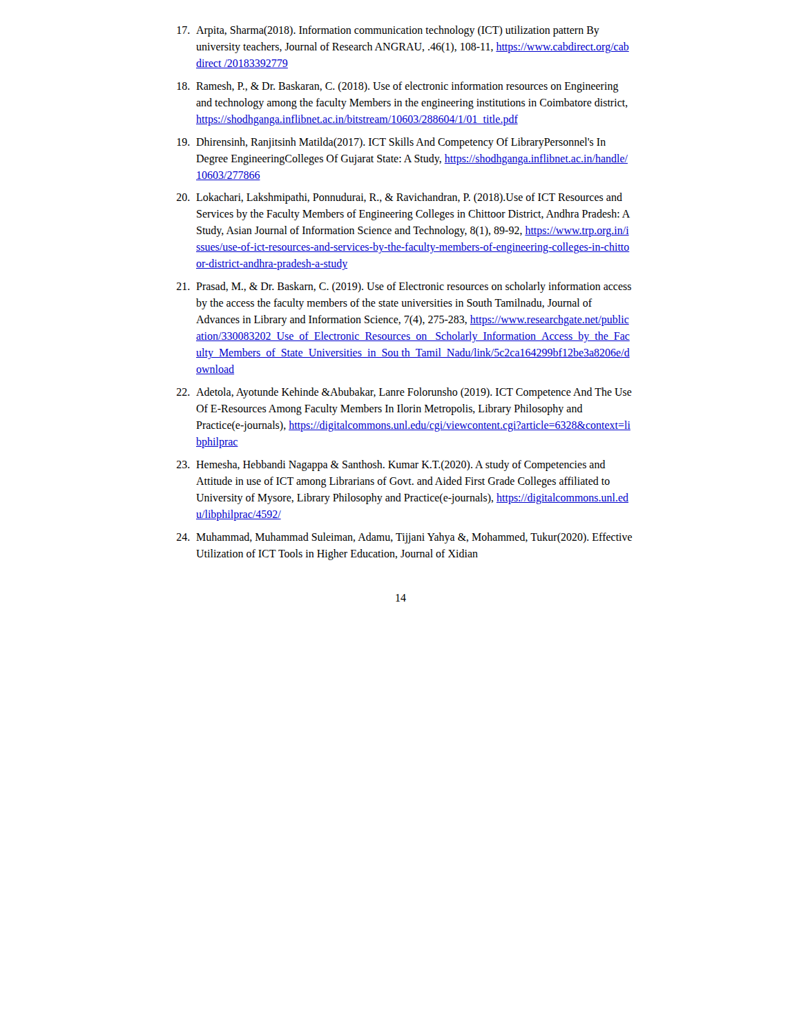Arpita, Sharma(2018). Information communication technology (ICT) utilization pattern By university teachers, Journal of Research ANGRAU, .46(1), 108-11, https://www.cabdirect.org/cabdirect /20183392779
Ramesh, P., & Dr. Baskaran, C. (2018). Use of electronic information resources on Engineering and technology among the faculty Members in the engineering institutions in Coimbatore district, https://shodhganga.inflibnet.ac.in/bitstream/10603/288604/1/01_title.pdf
Dhirensinh, Ranjitsinh Matilda(2017). ICT Skills And Competency Of LibraryPersonnel's In Degree EngineeringColleges Of Gujarat State: A Study, https://shodhganga.inflibnet.ac.in/handle/10603/277866
Lokachari, Lakshmipathi, Ponnudurai, R., & Ravichandran, P. (2018).Use of ICT Resources and Services by the Faculty Members of Engineering Colleges in Chittoor District, Andhra Pradesh: A Study, Asian Journal of Information Science and Technology, 8(1), 89-92, https://www.trp.org.in/issues/use-of-ict-resources-and-services-by-the-faculty-members-of-engineering-colleges-in-chittoor-district-andhra-pradesh-a-study
Prasad, M., & Dr. Baskarn, C. (2019). Use of Electronic resources on scholarly information access by the access the faculty members of the state universities in South Tamilnadu, Journal of Advances in Library and Information Science, 7(4), 275-283, https://www.researchgate.net/publication/330083202_Use_of_Electronic_Resources_on_ Scholarly_Information_Access_by_the_Faculty_Members_of_State_Universities_in_Sou th_Tamil_Nadu/link/5c2ca164299bf12be3a8206e/download
Adetola, Ayotunde Kehinde &Abubakar, Lanre Folorunsho (2019). ICT Competence And The Use Of E-Resources Among Faculty Members In Ilorin Metropolis, Library Philosophy and Practice(e-journals), https://digitalcommons.unl.edu/cgi/viewcontent.cgi?article=6328&context=libphilprac
Hemesha, Hebbandi Nagappa & Santhosh. Kumar K.T.(2020). A study of Competencies and Attitude in use of ICT among Librarians of Govt. and Aided First Grade Colleges affiliated to University of Mysore, Library Philosophy and Practice(e-journals), https://digitalcommons.unl.edu/libphilprac/4592/
Muhammad, Muhammad Suleiman, Adamu, Tijjani Yahya &, Mohammed, Tukur(2020). Effective Utilization of ICT Tools in Higher Education, Journal of Xidian
14